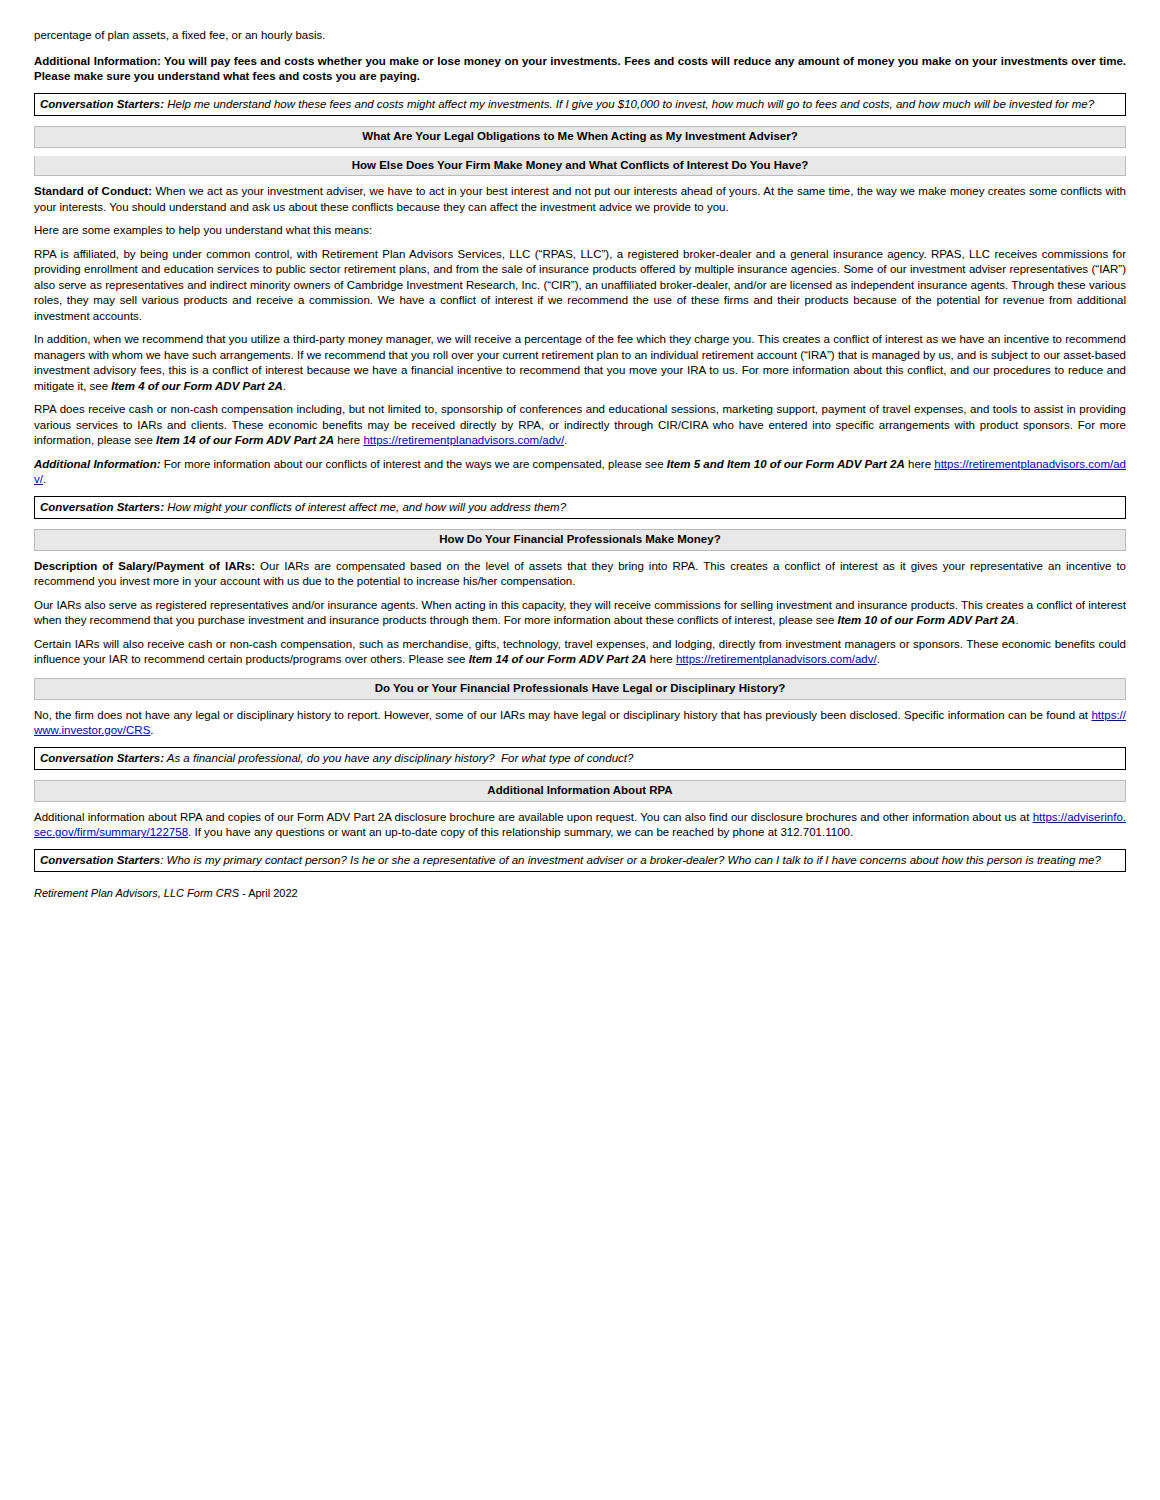percentage of plan assets, a fixed fee, or an hourly basis.
Additional Information: You will pay fees and costs whether you make or lose money on your investments. Fees and costs will reduce any amount of money you make on your investments over time. Please make sure you understand what fees and costs you are paying.
Conversation Starters: Help me understand how these fees and costs might affect my investments. If I give you $10,000 to invest, how much will go to fees and costs, and how much will be invested for me?
What Are Your Legal Obligations to Me When Acting as My Investment Adviser?
How Else Does Your Firm Make Money and What Conflicts of Interest Do You Have?
Standard of Conduct: When we act as your investment adviser, we have to act in your best interest and not put our interests ahead of yours. At the same time, the way we make money creates some conflicts with your interests. You should understand and ask us about these conflicts because they can affect the investment advice we provide to you.
Here are some examples to help you understand what this means:
RPA is affiliated, by being under common control, with Retirement Plan Advisors Services, LLC (“RPAS, LLC”), a registered broker-dealer and a general insurance agency. RPAS, LLC receives commissions for providing enrollment and education services to public sector retirement plans, and from the sale of insurance products offered by multiple insurance agencies. Some of our investment adviser representatives (“IAR”) also serve as representatives and indirect minority owners of Cambridge Investment Research, Inc. (“CIR”), an unaffiliated broker-dealer, and/or are licensed as independent insurance agents. Through these various roles, they may sell various products and receive a commission. We have a conflict of interest if we recommend the use of these firms and their products because of the potential for revenue from additional investment accounts.
In addition, when we recommend that you utilize a third-party money manager, we will receive a percentage of the fee which they charge you. This creates a conflict of interest as we have an incentive to recommend managers with whom we have such arrangements. If we recommend that you roll over your current retirement plan to an individual retirement account (“IRA”) that is managed by us, and is subject to our asset-based investment advisory fees, this is a conflict of interest because we have a financial incentive to recommend that you move your IRA to us. For more information about this conflict, and our procedures to reduce and mitigate it, see Item 4 of our Form ADV Part 2A.
RPA does receive cash or non-cash compensation including, but not limited to, sponsorship of conferences and educational sessions, marketing support, payment of travel expenses, and tools to assist in providing various services to IARs and clients. These economic benefits may be received directly by RPA, or indirectly through CIR/CIRA who have entered into specific arrangements with product sponsors. For more information, please see Item 14 of our Form ADV Part 2A here https://retirementplanadvisors.com/adv/.
Additional Information: For more information about our conflicts of interest and the ways we are compensated, please see Item 5 and Item 10 of our Form ADV Part 2A here https://retirementplanadvisors.com/adv/.
Conversation Starters: How might your conflicts of interest affect me, and how will you address them?
How Do Your Financial Professionals Make Money?
Description of Salary/Payment of IARs: Our IARs are compensated based on the level of assets that they bring into RPA. This creates a conflict of interest as it gives your representative an incentive to recommend you invest more in your account with us due to the potential to increase his/her compensation.
Our IARs also serve as registered representatives and/or insurance agents. When acting in this capacity, they will receive commissions for selling investment and insurance products. This creates a conflict of interest when they recommend that you purchase investment and insurance products through them. For more information about these conflicts of interest, please see Item 10 of our Form ADV Part 2A.
Certain IARs will also receive cash or non-cash compensation, such as merchandise, gifts, technology, travel expenses, and lodging, directly from investment managers or sponsors. These economic benefits could influence your IAR to recommend certain products/programs over others. Please see Item 14 of our Form ADV Part 2A here https://retirementplanadvisors.com/adv/.
Do You or Your Financial Professionals Have Legal or Disciplinary History?
No, the firm does not have any legal or disciplinary history to report. However, some of our IARs may have legal or disciplinary history that has previously been disclosed. Specific information can be found at https://www.investor.gov/CRS.
Conversation Starters: As a financial professional, do you have any disciplinary history? For what type of conduct?
Additional Information About RPA
Additional information about RPA and copies of our Form ADV Part 2A disclosure brochure are available upon request. You can also find our disclosure brochures and other information about us at https://adviserinfo.sec.gov/firm/summary/122758. If you have any questions or want an up-to-date copy of this relationship summary, we can be reached by phone at 312.701.1100.
Conversation Starters: Who is my primary contact person? Is he or she a representative of an investment adviser or a broker-dealer? Who can I talk to if I have concerns about how this person is treating me?
Retirement Plan Advisors, LLC Form CRS - April 2022